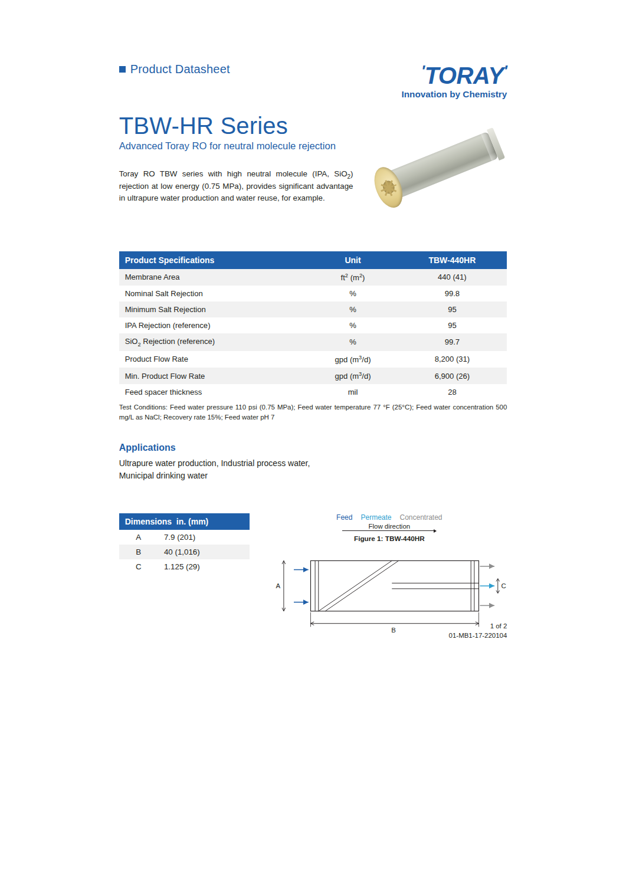Product Datasheet
'TORAY'
Innovation by Chemistry
TBW-HR Series
Advanced Toray RO for neutral molecule rejection
Toray RO TBW series with high neutral molecule (IPA, SiO2) rejection at low energy (0.75 MPa), provides significant advantage in ultrapure water production and water reuse, for example.
| Product Specifications | Unit | TBW-440HR |
| --- | --- | --- |
| Membrane Area | ft 2 (m 2 ) | 440 (41) |
| Nominal Salt Rejection | % | 99.8 |
| Minimum Salt Rejection | % | 95 |
| IPA Rejection (reference) | % | 95 |
| SiO 2 Rejection (reference) | % | 99.7 |
| Product Flow Rate | gpd (m 3 /d) | 8,200 (31) |
| Min. Product Flow Rate | gpd (m 3 /d) | 6,900 (26) |
| Feed spacer thickness | mil | 28 |
Test Conditions: Feed water pressure 110 psi (0.75 MPa); Feed water temperature 77 °F (25°C); Feed water concentration 500 mg/L as NaCl; Recovery rate 15%; Feed water pH 7
Applications
Ultrapure water production, Industrial process water,
Municipal drinking water
| Dimensions in. (mm) |
| --- |
| A | 7.9 (201) |
| B | 40 (1,016) |
| C | 1.125 (29) |
Feed Permeate Concentrated
Flow direction
Figure 1: TBW-440HR
A C B
1 of 2
01-MB1-17-220104